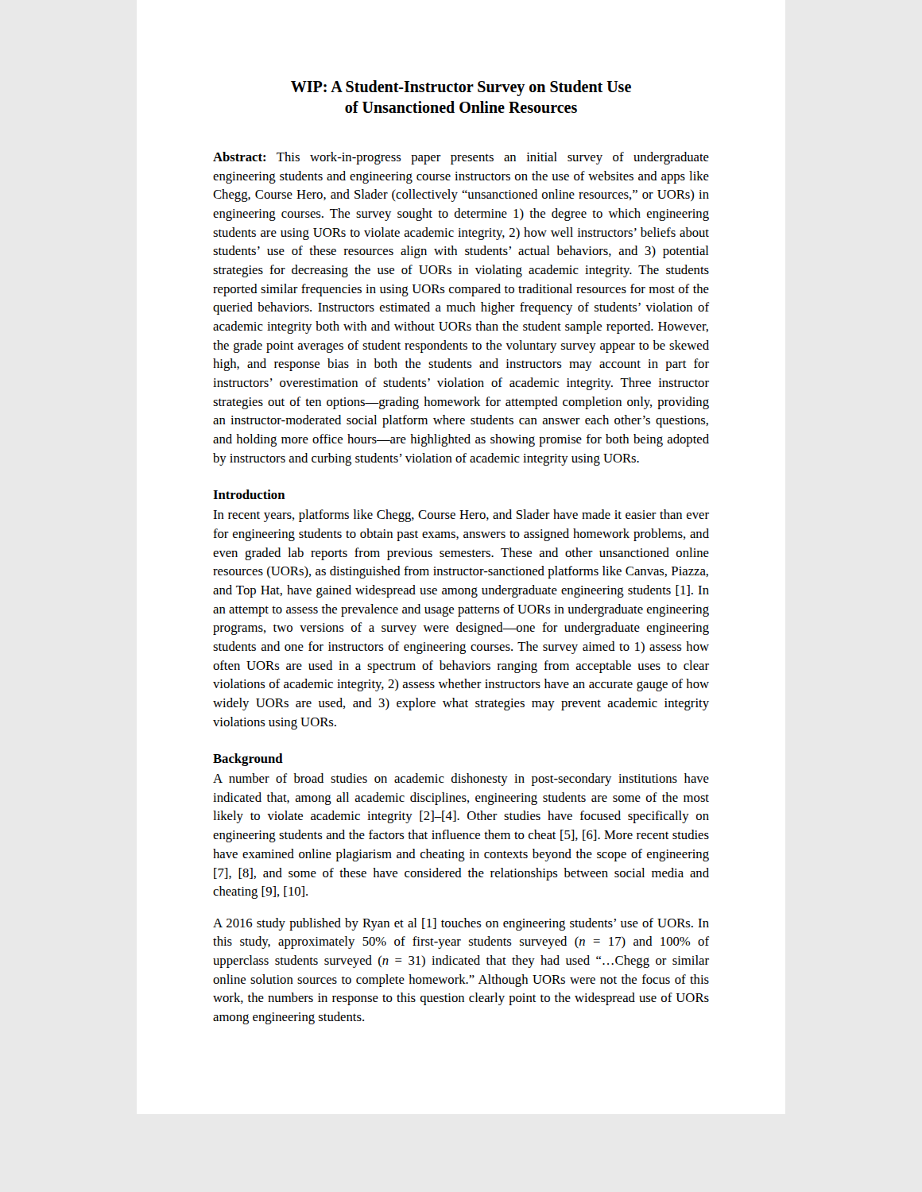WIP: A Student-Instructor Survey on Student Use
of Unsanctioned Online Resources
Abstract: This work-in-progress paper presents an initial survey of undergraduate engineering students and engineering course instructors on the use of websites and apps like Chegg, Course Hero, and Slader (collectively “unsanctioned online resources,” or UORs) in engineering courses. The survey sought to determine 1) the degree to which engineering students are using UORs to violate academic integrity, 2) how well instructors’ beliefs about students’ use of these resources align with students’ actual behaviors, and 3) potential strategies for decreasing the use of UORs in violating academic integrity. The students reported similar frequencies in using UORs compared to traditional resources for most of the queried behaviors. Instructors estimated a much higher frequency of students’ violation of academic integrity both with and without UORs than the student sample reported. However, the grade point averages of student respondents to the voluntary survey appear to be skewed high, and response bias in both the students and instructors may account in part for instructors’ overestimation of students’ violation of academic integrity. Three instructor strategies out of ten options—grading homework for attempted completion only, providing an instructor-moderated social platform where students can answer each other’s questions, and holding more office hours—are highlighted as showing promise for both being adopted by instructors and curbing students’ violation of academic integrity using UORs.
Introduction
In recent years, platforms like Chegg, Course Hero, and Slader have made it easier than ever for engineering students to obtain past exams, answers to assigned homework problems, and even graded lab reports from previous semesters. These and other unsanctioned online resources (UORs), as distinguished from instructor-sanctioned platforms like Canvas, Piazza, and Top Hat, have gained widespread use among undergraduate engineering students [1]. In an attempt to assess the prevalence and usage patterns of UORs in undergraduate engineering programs, two versions of a survey were designed—one for undergraduate engineering students and one for instructors of engineering courses. The survey aimed to 1) assess how often UORs are used in a spectrum of behaviors ranging from acceptable uses to clear violations of academic integrity, 2) assess whether instructors have an accurate gauge of how widely UORs are used, and 3) explore what strategies may prevent academic integrity violations using UORs.
Background
A number of broad studies on academic dishonesty in post-secondary institutions have indicated that, among all academic disciplines, engineering students are some of the most likely to violate academic integrity [2]–[4]. Other studies have focused specifically on engineering students and the factors that influence them to cheat [5], [6]. More recent studies have examined online plagiarism and cheating in contexts beyond the scope of engineering [7], [8], and some of these have considered the relationships between social media and cheating [9], [10].
A 2016 study published by Ryan et al [1] touches on engineering students’ use of UORs. In this study, approximately 50% of first-year students surveyed (n = 17) and 100% of upperclass students surveyed (n = 31) indicated that they had used “…Chegg or similar online solution sources to complete homework.” Although UORs were not the focus of this work, the numbers in response to this question clearly point to the widespread use of UORs among engineering students.